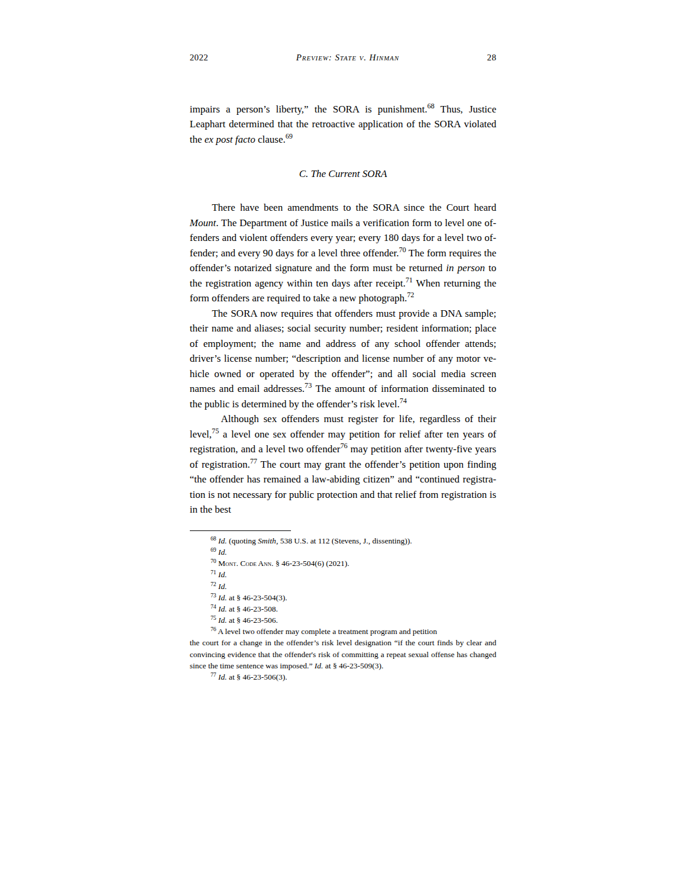2022 Preview: State v. Hinman 28
impairs a person’s liberty,” the SORA is punishment.68 Thus, Justice Leaphart determined that the retroactive application of the SORA violated the ex post facto clause.69
C. The Current SORA
There have been amendments to the SORA since the Court heard Mount. The Department of Justice mails a verification form to level one offenders and violent offenders every year; every 180 days for a level two offender; and every 90 days for a level three offender.70 The form requires the offender’s notarized signature and the form must be returned in person to the registration agency within ten days after receipt.71 When returning the form offenders are required to take a new photograph.72
The SORA now requires that offenders must provide a DNA sample; their name and aliases; social security number; resident information; place of employment; the name and address of any school offender attends; driver’s license number; “description and license number of any motor vehicle owned or operated by the offender”; and all social media screen names and email addresses.73 The amount of information disseminated to the public is determined by the offender’s risk level.74
Although sex offenders must register for life, regardless of their level,75 a level one sex offender may petition for relief after ten years of registration, and a level two offender76 may petition after twenty-five years of registration.77 The court may grant the offender’s petition upon finding “the offender has remained a law-abiding citizen” and “continued registration is not necessary for public protection and that relief from registration is in the best
68 Id. (quoting Smith, 538 U.S. at 112 (Stevens, J., dissenting)).
69 Id.
70 Mont. Code Ann. § 46-23-504(6) (2021).
71 Id.
72 Id.
73 Id. at § 46-23-504(3).
74 Id. at § 46-23-508.
75 Id. at § 46-23-506.
76 A level two offender may complete a treatment program and petition
the court for a change in the offender’s risk level designation “if the court finds by clear and convincing evidence that the offender's risk of committing a repeat sexual offense has changed since the time sentence was imposed.” Id. at § 46-23-509(3).
77 Id. at § 46-23-506(3).